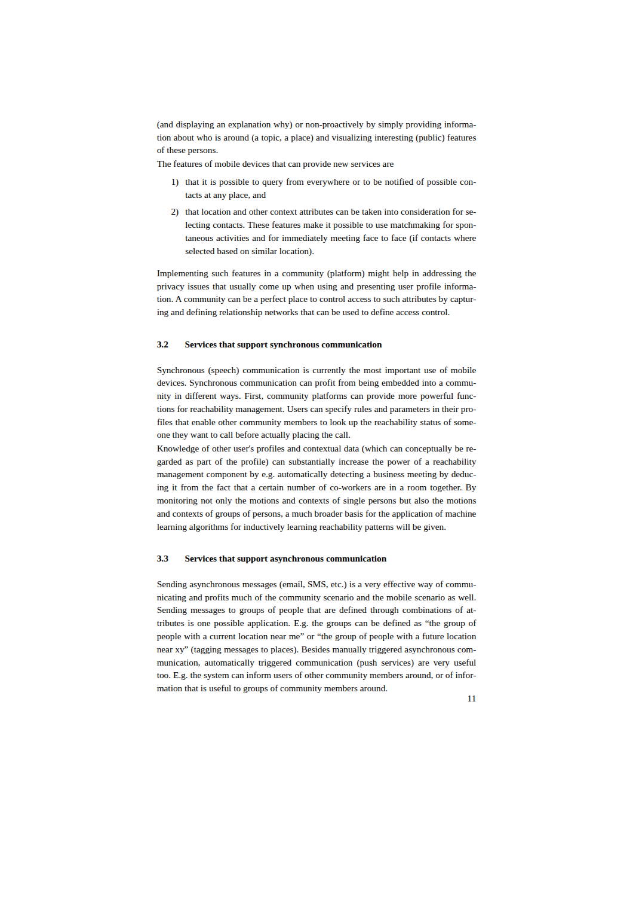(and displaying an explanation why) or non-proactively by simply providing information about who is around (a topic, a place) and visualizing interesting (public) features of these persons.
The features of mobile devices that can provide new services are
1) that it is possible to query from everywhere or to be notified of possible contacts at any place, and
2) that location and other context attributes can be taken into consideration for selecting contacts. These features make it possible to use matchmaking for spontaneous activities and for immediately meeting face to face (if contacts where selected based on similar location).
Implementing such features in a community (platform) might help in addressing the privacy issues that usually come up when using and presenting user profile information. A community can be a perfect place to control access to such attributes by capturing and defining relationship networks that can be used to define access control.
3.2 Services that support synchronous communication
Synchronous (speech) communication is currently the most important use of mobile devices. Synchronous communication can profit from being embedded into a community in different ways. First, community platforms can provide more powerful functions for reachability management. Users can specify rules and parameters in their profiles that enable other community members to look up the reachability status of someone they want to call before actually placing the call.
Knowledge of other user's profiles and contextual data (which can conceptually be regarded as part of the profile) can substantially increase the power of a reachability management component by e.g. automatically detecting a business meeting by deducing it from the fact that a certain number of co-workers are in a room together. By monitoring not only the motions and contexts of single persons but also the motions and contexts of groups of persons, a much broader basis for the application of machine learning algorithms for inductively learning reachability patterns will be given.
3.3 Services that support asynchronous communication
Sending asynchronous messages (email, SMS, etc.) is a very effective way of communicating and profits much of the community scenario and the mobile scenario as well. Sending messages to groups of people that are defined through combinations of attributes is one possible application. E.g. the groups can be defined as “the group of people with a current location near me” or “the group of people with a future location near xy” (tagging messages to places). Besides manually triggered asynchronous communication, automatically triggered communication (push services) are very useful too. E.g. the system can inform users of other community members around, or of information that is useful to groups of community members around.
11